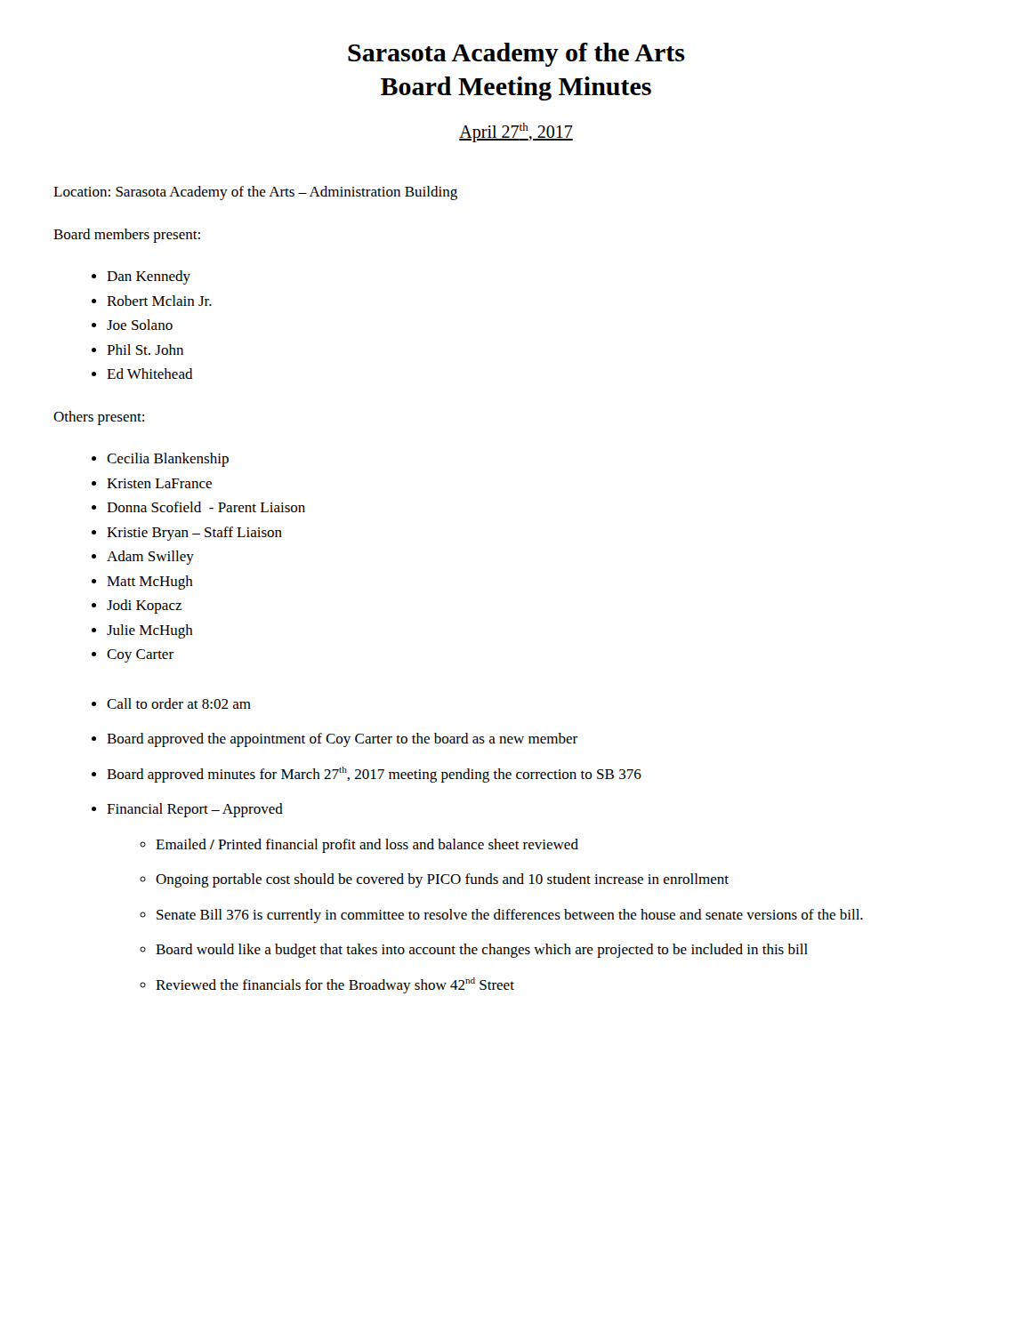Sarasota Academy of the Arts
Board Meeting Minutes
April 27th, 2017
Location: Sarasota Academy of the Arts – Administration Building
Board members present:
Dan Kennedy
Robert Mclain Jr.
Joe Solano
Phil St. John
Ed Whitehead
Others present:
Cecilia Blankenship
Kristen LaFrance
Donna Scofield - Parent Liaison
Kristie Bryan – Staff Liaison
Adam Swilley
Matt McHugh
Jodi Kopacz
Julie McHugh
Coy Carter
Call to order at 8:02 am
Board approved the appointment of Coy Carter to the board as a new member
Board approved minutes for March 27th, 2017 meeting pending the correction to SB 376
Financial Report – Approved
Emailed / Printed financial profit and loss and balance sheet reviewed
Ongoing portable cost should be covered by PICO funds and 10 student increase in enrollment
Senate Bill 376 is currently in committee to resolve the differences between the house and senate versions of the bill.
Board would like a budget that takes into account the changes which are projected to be included in this bill
Reviewed the financials for the Broadway show 42nd Street